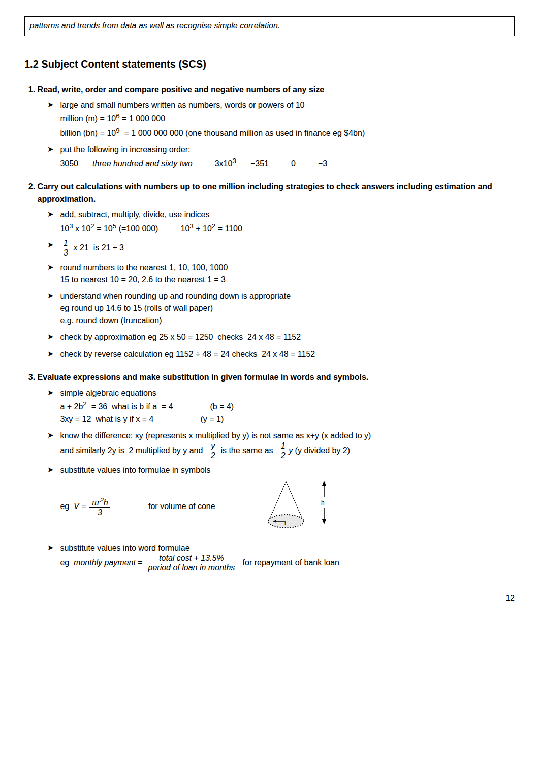| patterns and trends from data as well as recognise simple correlation. | |
1.2 Subject Content statements (SCS)
Read, write, order and compare positive and negative numbers of any size
large and small numbers written as numbers, words or powers of 10 million (m) = 106 = 1 000 000 billion (bn) = 109 = 1 000 000 000 (one thousand million as used in finance eg $4bn)
put the following in increasing order: 3050 three hundred and sixty two 3x103 −351 0 −3
Carry out calculations with numbers up to one million including strategies to check answers including estimation and approximation.
add, subtract, multiply, divide, use indices 103 x 102 = 105 (=100 000) 103 + 102 = 1100
13 x 21 is 21 ÷ 3
round numbers to the nearest 1, 10, 100, 1000 15 to nearest 10 = 20, 2.6 to the nearest 1 = 3
understand when rounding up and rounding down is appropriate eg round up 14.6 to 15 (rolls of wall paper) e.g. round down (truncation)
check by approximation eg 25 x 50 = 1250 checks 24 x 48 = 1152
check by reverse calculation eg 1152 ÷ 48 = 24 checks 24 x 48 = 1152
Evaluate expressions and make substitution in given formulae in words and symbols.
simple algebraic equations a + 2b2 = 36 what is b if a = 4 (b = 4) 3xy = 12 what is y if x = 4 (y = 1)
know the difference: xy (represents x multiplied by y) is not same as x+y (x added to y) and similarly 2y is 2 multiplied by y and y 2 is the same as 12 y (y divided by 2)
substitute values into formulae in symbols eg V = πr2h 3 for volume of cone r h
substitute values into word formulae eg monthly payment = total cost + 13.5% period of loan in months for repayment of bank loan
12